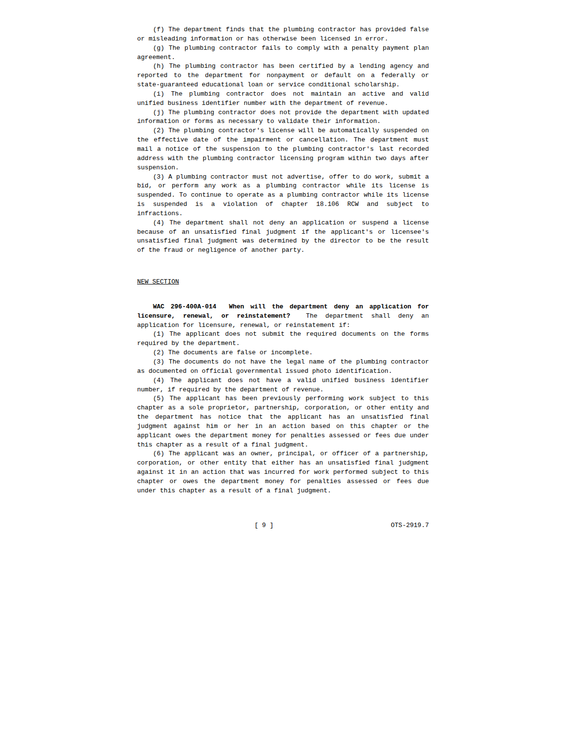(f) The department finds that the plumbing contractor has provided false or misleading information or has otherwise been licensed in error.
(g) The plumbing contractor fails to comply with a penalty payment plan agreement.
(h) The plumbing contractor has been certified by a lending agency and reported to the department for nonpayment or default on a federally or state-guaranteed educational loan or service conditional scholarship.
(i) The plumbing contractor does not maintain an active and valid unified business identifier number with the department of revenue.
(j) The plumbing contractor does not provide the department with updated information or forms as necessary to validate their information.
(2) The plumbing contractor's license will be automatically suspended on the effective date of the impairment or cancellation. The department must mail a notice of the suspension to the plumbing contractor's last recorded address with the plumbing contractor licensing program within two days after suspension.
(3) A plumbing contractor must not advertise, offer to do work, submit a bid, or perform any work as a plumbing contractor while its license is suspended. To continue to operate as a plumbing contractor while its license is suspended is a violation of chapter 18.106 RCW and subject to infractions.
(4) The department shall not deny an application or suspend a license because of an unsatisfied final judgment if the applicant's or licensee's unsatisfied final judgment was determined by the director to be the result of the fraud or negligence of another party.
NEW SECTION
WAC 296-400A-014 When will the department deny an application for licensure, renewal, or reinstatement? The department shall deny an application for licensure, renewal, or reinstatement if:
(1) The applicant does not submit the required documents on the forms required by the department.
(2) The documents are false or incomplete.
(3) The documents do not have the legal name of the plumbing contractor as documented on official governmental issued photo identification.
(4) The applicant does not have a valid unified business identifier number, if required by the department of revenue.
(5) The applicant has been previously performing work subject to this chapter as a sole proprietor, partnership, corporation, or other entity and the department has notice that the applicant has an unsatisfied final judgment against him or her in an action based on this chapter or the applicant owes the department money for penalties assessed or fees due under this chapter as a result of a final judgment.
(6) The applicant was an owner, principal, or officer of a partnership, corporation, or other entity that either has an unsatisfied final judgment against it in an action that was incurred for work performed subject to this chapter or owes the department money for penalties assessed or fees due under this chapter as a result of a final judgment.
[ 9 ]OTS-2919.7